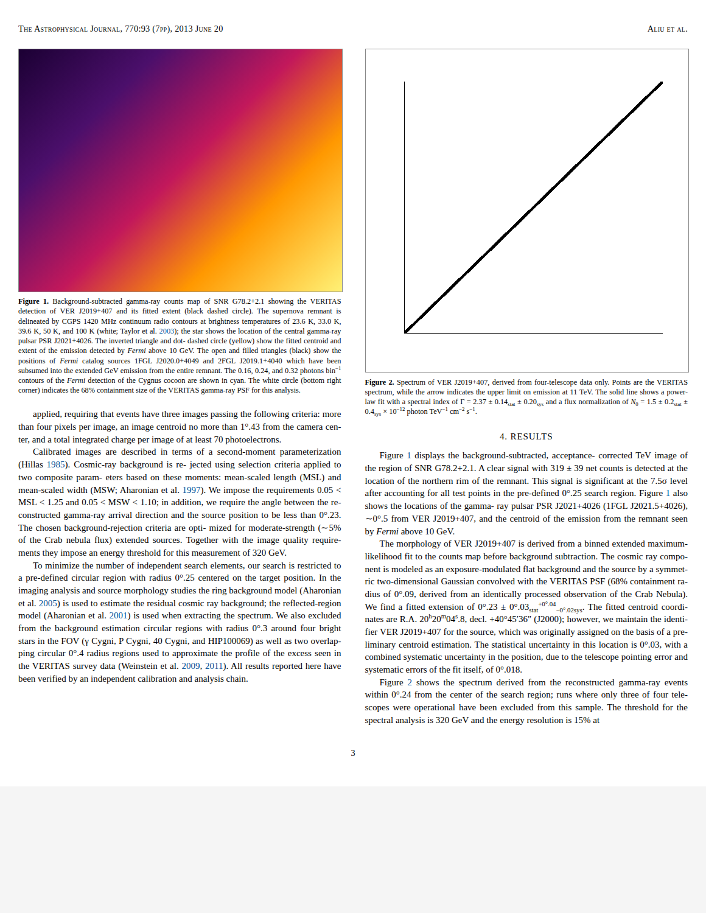The Astrophysical Journal, 770:93 (7pp), 2013 June 20 Aliu et al.
Figure 1. Background-subtracted gamma-ray counts map of SNR G78.2+2.1 showing the VERITAS detection of VER J2019+407 and its fitted extent (black dashed circle). The supernova remnant is delineated by CGPS 1420 MHz continuum radio contours at brightness temperatures of 23.6 K, 33.0 K, 39.6 K, 50 K, and 100 K (white; Taylor et al. 2003); the star shows the location of the central gamma-ray pulsar PSR J2021+4026. The inverted triangle and dot- dashed circle (yellow) show the fitted centroid and extent of the emission detected by Fermi above 10 GeV. The open and filled triangles (black) show the positions of Fermi catalog sources 1FGL J2020.0+4049 and 2FGL J2019.1+4040 which have been subsumed into the extended GeV emission from the entire remnant. The 0.16, 0.24, and 0.32 photons bin−1 contours of the Fermi detection of the Cygnus cocoon are shown in cyan. The white circle (bottom right corner) indicates the 68% containment size of the VERITAS gamma-ray PSF for this analysis.
applied, requiring that events have three images passing the following criteria: more than four pixels per image, an image centroid no more than 1°.43 from the camera center, and a total integrated charge per image of at least 70 photoelectrons.
Calibrated images are described in terms of a second-moment parameterization (Hillas 1985). Cosmic-ray background is re- jected using selection criteria applied to two composite param- eters based on these moments: mean-scaled length (MSL) and mean-scaled width (MSW; Aharonian et al. 1997). We impose the requirements 0.05 < MSL < 1.25 and 0.05 < MSW < 1.10; in addition, we require the angle between the reconstructed gamma-ray arrival direction and the source position to be less than 0°.23. The chosen background-rejection criteria are opti- mized for moderate-strength (∼5% of the Crab nebula flux) extended sources. Together with the image quality require- ments they impose an energy threshold for this measurement of 320 GeV.
To minimize the number of independent search elements, our search is restricted to a pre-defined circular region with radius 0°.25 centered on the target position. In the imaging analysis and source morphology studies the ring background model (Aharonian et al. 2005) is used to estimate the residual cosmic ray background; the reflected-region model (Aharonian et al. 2001) is used when extracting the spectrum. We also excluded from the background estimation circular regions with radius 0°.3 around four bright stars in the FOV (γ Cygni, P Cygni, 40 Cygni, and HIP100069) as well as two overlapping circular 0°.4 radius regions used to approximate the profile of the excess seen in the VERITAS survey data (Weinstein et al. 2009, 2011). All results reported here have been verified by an independent calibration and analysis chain.
Figure 2. Spectrum of VER J2019+407, derived from four-telescope data only. Points are the VERITAS spectrum, while the arrow indicates the upper limit on emission at 11 TeV. The solid line shows a power-law fit with a spectral index of Γ = 2.37 ± 0.14stat ± 0.20sys and a flux normalization of N0 = 1.5 ± 0.2stat ± 0.4sys × 10−12 photon TeV−1 cm−2 s−1.
4. Results
Figure 1 displays the background-subtracted, acceptance- corrected TeV image of the region of SNR G78.2+2.1. A clear signal with 319 ± 39 net counts is detected at the location of the northern rim of the remnant. This signal is significant at the 7.5σ level after accounting for all test points in the pre-defined 0°.25 search region. Figure 1 also shows the locations of the gamma- ray pulsar PSR J2021+4026 (1FGL J2021.5+4026), ∼0°.5 from VER J2019+407, and the centroid of the emission from the remnant seen by Fermi above 10 GeV.
The morphology of VER J2019+407 is derived from a binned extended maximum-likelihood fit to the counts map before background subtraction. The cosmic ray component is modeled as an exposure-modulated flat background and the source by a symmetric two-dimensional Gaussian convolved with the VERITAS PSF (68% containment radius of 0°.09, derived from an identically processed observation of the Crab Nebula). We find a fitted extension of 0°.23 ± 0°.03stat+0°.04−0°.02sys. The fitted centroid coordinates are R.A. 20h20m04s.8, decl. +40°45′36″ (J2000); however, we maintain the identifier VER J2019+407 for the source, which was originally assigned on the basis of a preliminary centroid estimation. The statistical uncertainty in this location is 0°.03, with a combined systematic uncertainty in the position, due to the telescope pointing error and systematic errors of the fit itself, of 0°.018.
Figure 2 shows the spectrum derived from the reconstructed gamma-ray events within 0°.24 from the center of the search region; runs where only three of four telescopes were operational have been excluded from this sample. The threshold for the spectral analysis is 320 GeV and the energy resolution is 15% at
3